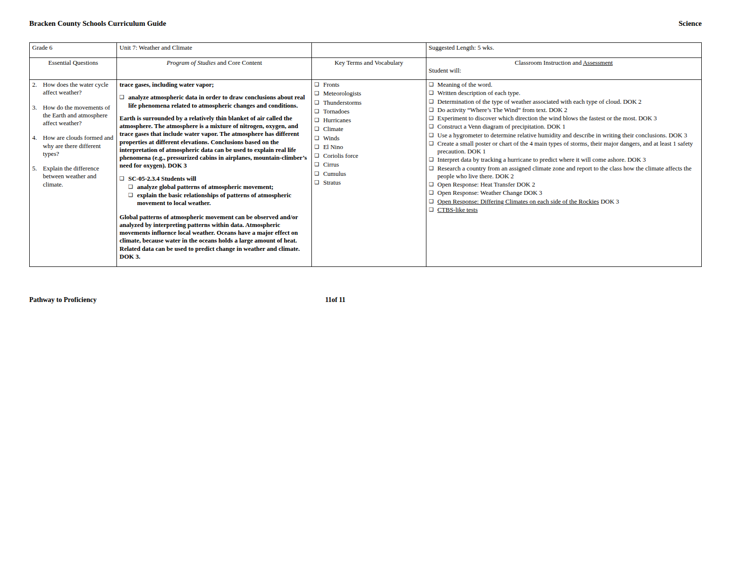Bracken County Schools Curriculum Guide
Science
| Grade 6 | Unit 7: Weather and Climate | | Suggested Length: 5 wks. |
| Essential Questions | Program of Studies and Core Content | Key Terms and Vocabulary | Classroom Instruction and Assessment Student will: |
| 2. How does the water cycle affect weather? 3. How do the movements of the Earth and atmosphere affect weather? 4. How are clouds formed and why are there different types? 5. Explain the difference between weather and climate. | trace gases, including water vapor; ❑ analyze atmospheric data in order to draw conclusions about real life phenomena related to atmospheric changes and conditions. Earth is surrounded by a relatively thin blanket of air called the atmosphere. The atmosphere is a mixture of nitrogen, oxygen, and trace gases that include water vapor. The atmosphere has different properties at different elevations. Conclusions based on the interpretation of atmospheric data can be used to explain real life phenomena (e.g., pressurized cabins in airplanes, mountain-climber’s need for oxygen). DOK 3 ❑ SC-05-2.3.4 Students will ❑ analyze global patterns of atmospheric movement; ❑ explain the basic relationships of patterns of atmospheric movement to local weather. Global patterns of atmospheric movement can be observed and/or analyzed by interpreting patterns within data. Atmospheric movements influence local weather. Oceans have a major effect on climate, because water in the oceans holds a large amount of heat. Related data can be used to predict change in weather and climate. DOK 3. | ❑ Fronts ❑ Meteorologists ❑ Thunderstorms ❑ Tornadoes ❑ Hurricanes ❑ Climate ❑ Winds ❑ El Nino ❑ Coriolis force ❑ Cirrus ❑ Cumulus ❑ Stratus | ❑ Meaning of the word. ❑ Written description of each type. ❑ Determination of the type of weather associated with each type of cloud. DOK 2 ❑ Do activity “Where’s The Wind” from text. DOK 2 ❑ Experiment to discover which direction the wind blows the fastest or the most. DOK 3 ❑ Construct a Venn diagram of precipitation. DOK 1 ❑ Use a hygrometer to determine relative humidity and describe in writing their conclusions. DOK 3 ❑ Create a small poster or chart of the 4 main types of storms, their major dangers, and at least 1 safety precaution. DOK 1 ❑ Interpret data by tracking a hurricane to predict where it will come ashore. DOK 3 ❑ Research a country from an assigned climate zone and report to the class how the climate affects the people who live there. DOK 2 ❑ Open Response: Heat Transfer DOK 2 ❑ Open Response: Weather Change DOK 3 ❑ Open Response: Differing Climates on each side of the Rockies DOK 3 ❑ CTBS-like tests |
Pathway to Proficiency 11of 11